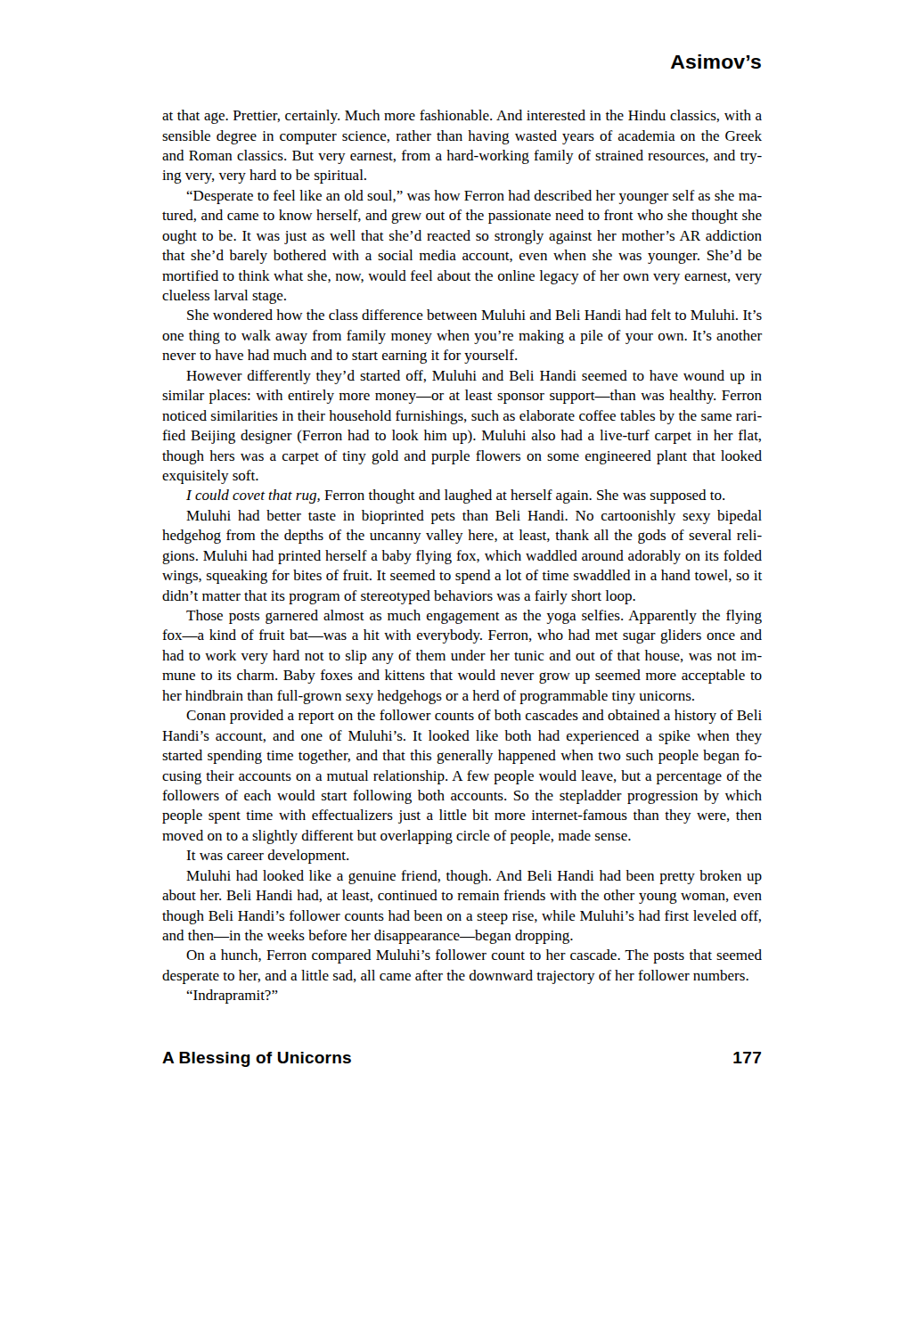Asimov’s
at that age. Prettier, certainly. Much more fashionable. And interested in the Hindu classics, with a sensible degree in computer science, rather than having wasted years of academia on the Greek and Roman classics. But very earnest, from a hard-working family of strained resources, and trying very, very hard to be spiritual.
“Desperate to feel like an old soul,” was how Ferron had described her younger self as she matured, and came to know herself, and grew out of the passionate need to front who she thought she ought to be. It was just as well that she’d reacted so strongly against her mother’s AR addiction that she’d barely bothered with a social media account, even when she was younger. She’d be mortified to think what she, now, would feel about the online legacy of her own very earnest, very clueless larval stage.
She wondered how the class difference between Muluhi and Beli Handi had felt to Muluhi. It’s one thing to walk away from family money when you’re making a pile of your own. It’s another never to have had much and to start earning it for yourself.
However differently they’d started off, Muluhi and Beli Handi seemed to have wound up in similar places: with entirely more money—or at least sponsor support—than was healthy. Ferron noticed similarities in their household furnishings, such as elaborate coffee tables by the same rarified Beijing designer (Ferron had to look him up). Muluhi also had a live-turf carpet in her flat, though hers was a carpet of tiny gold and purple flowers on some engineered plant that looked exquisitely soft.
I could covet that rug, Ferron thought and laughed at herself again. She was supposed to.
Muluhi had better taste in bioprinted pets than Beli Handi. No cartoonishly sexy bipedal hedgehog from the depths of the uncanny valley here, at least, thank all the gods of several religions. Muluhi had printed herself a baby flying fox, which waddled around adorably on its folded wings, squeaking for bites of fruit. It seemed to spend a lot of time swaddled in a hand towel, so it didn’t matter that its program of stereotyped behaviors was a fairly short loop.
Those posts garnered almost as much engagement as the yoga selfies. Apparently the flying fox—a kind of fruit bat—was a hit with everybody. Ferron, who had met sugar gliders once and had to work very hard not to slip any of them under her tunic and out of that house, was not immune to its charm. Baby foxes and kittens that would never grow up seemed more acceptable to her hindbrain than full-grown sexy hedgehogs or a herd of programmable tiny unicorns.
Conan provided a report on the follower counts of both cascades and obtained a history of Beli Handi’s account, and one of Muluhi’s. It looked like both had experienced a spike when they started spending time together, and that this generally happened when two such people began focusing their accounts on a mutual relationship. A few people would leave, but a percentage of the followers of each would start following both accounts. So the stepladder progression by which people spent time with effectualizers just a little bit more internet-famous than they were, then moved on to a slightly different but overlapping circle of people, made sense.
It was career development.
Muluhi had looked like a genuine friend, though. And Beli Handi had been pretty broken up about her. Beli Handi had, at least, continued to remain friends with the other young woman, even though Beli Handi’s follower counts had been on a steep rise, while Muluhi’s had first leveled off, and then—in the weeks before her disappearance—began dropping.
On a hunch, Ferron compared Muluhi’s follower count to her cascade. The posts that seemed desperate to her, and a little sad, all came after the downward trajectory of her follower numbers.
“Indrapramit?”
A Blessing of Unicorns 177